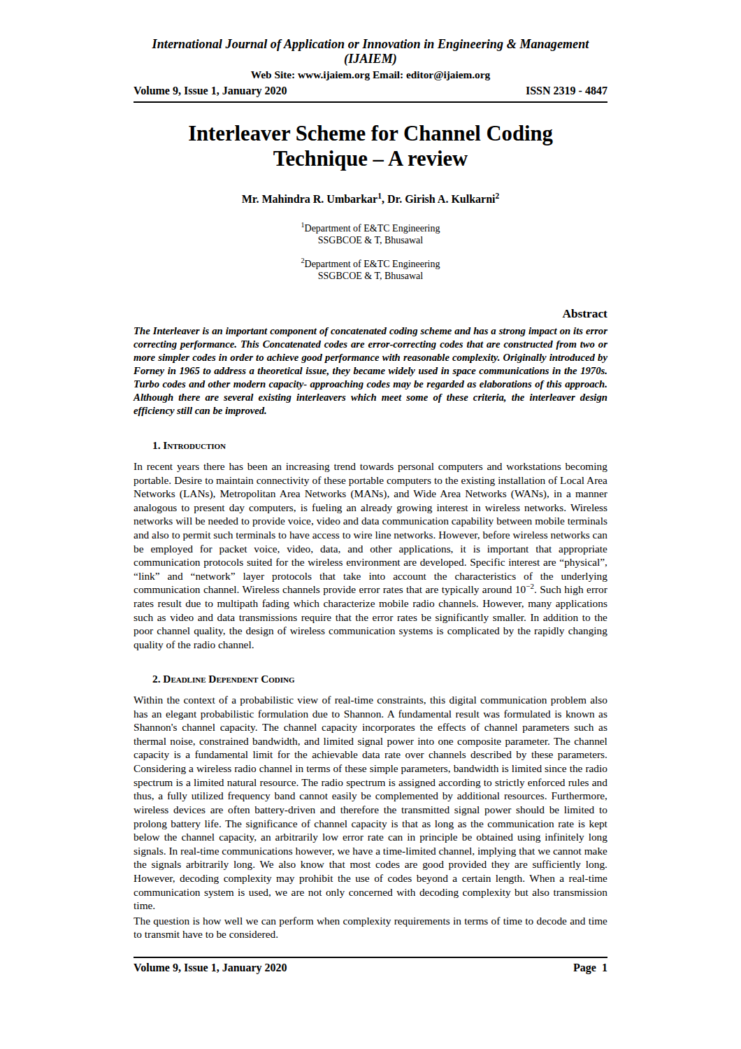International Journal of Application or Innovation in Engineering & Management (IJAIEM)
Web Site: www.ijaiem.org Email: editor@ijaiem.org
Volume 9, Issue 1, January 2020 ISSN 2319 - 4847
Interleaver Scheme for Channel Coding
Technique – A review
Mr. Mahindra R. Umbarkar1, Dr. Girish A. Kulkarni2
1Department of E&TC Engineering
SSGBCOE & T, Bhusawal
2Department of E&TC Engineering
SSGBCOE & T, Bhusawal
Abstract
The Interleaver is an important component of concatenated coding scheme and has a strong impact on its error correcting performance. This Concatenated codes are error-correcting codes that are constructed from two or more simpler codes in order to achieve good performance with reasonable complexity. Originally introduced by Forney in 1965 to address a theoretical issue, they became widely used in space communications in the 1970s. Turbo codes and other modern capacity- approaching codes may be regarded as elaborations of this approach. Although there are several existing interleavers which meet some of these criteria, the interleaver design efficiency still can be improved.
1. Introduction
In recent years there has been an increasing trend towards personal computers and workstations becoming portable. Desire to maintain connectivity of these portable computers to the existing installation of Local Area Networks (LANs), Metropolitan Area Networks (MANs), and Wide Area Networks (WANs), in a manner analogous to present day computers, is fueling an already growing interest in wireless networks. Wireless networks will be needed to provide voice, video and data communication capability between mobile terminals and also to permit such terminals to have access to wire line networks. However, before wireless networks can be employed for packet voice, video, data, and other applications, it is important that appropriate communication protocols suited for the wireless environment are developed. Specific interest are “physical”, “link” and “network” layer protocols that take into account the characteristics of the underlying communication channel. Wireless channels provide error rates that are typically around 10−2. Such high error rates result due to multipath fading which characterize mobile radio channels. However, many applications such as video and data transmissions require that the error rates be significantly smaller. In addition to the poor channel quality, the design of wireless communication systems is complicated by the rapidly changing quality of the radio channel.
2. Deadline Dependent Coding
Within the context of a probabilistic view of real-time constraints, this digital communication problem also has an elegant probabilistic formulation due to Shannon. A fundamental result was formulated is known as Shannon's channel capacity. The channel capacity incorporates the effects of channel parameters such as thermal noise, constrained bandwidth, and limited signal power into one composite parameter. The channel capacity is a fundamental limit for the achievable data rate over channels described by these parameters. Considering a wireless radio channel in terms of these simple parameters, bandwidth is limited since the radio spectrum is a limited natural resource. The radio spectrum is assigned according to strictly enforced rules and thus, a fully utilized frequency band cannot easily be complemented by additional resources. Furthermore, wireless devices are often battery-driven and therefore the transmitted signal power should be limited to prolong battery life. The significance of channel capacity is that as long as the communication rate is kept below the channel capacity, an arbitrarily low error rate can in principle be obtained using infinitely long signals. In real-time communications however, we have a time-limited channel, implying that we cannot make the signals arbitrarily long. We also know that most codes are good provided they are sufficiently long. However, decoding complexity may prohibit the use of codes beyond a certain length. When a real-time communication system is used, we are not only concerned with decoding complexity but also transmission time.
The question is how well we can perform when complexity requirements in terms of time to decode and time to transmit have to be considered.
Volume 9, Issue 1, January 2020 Page 1